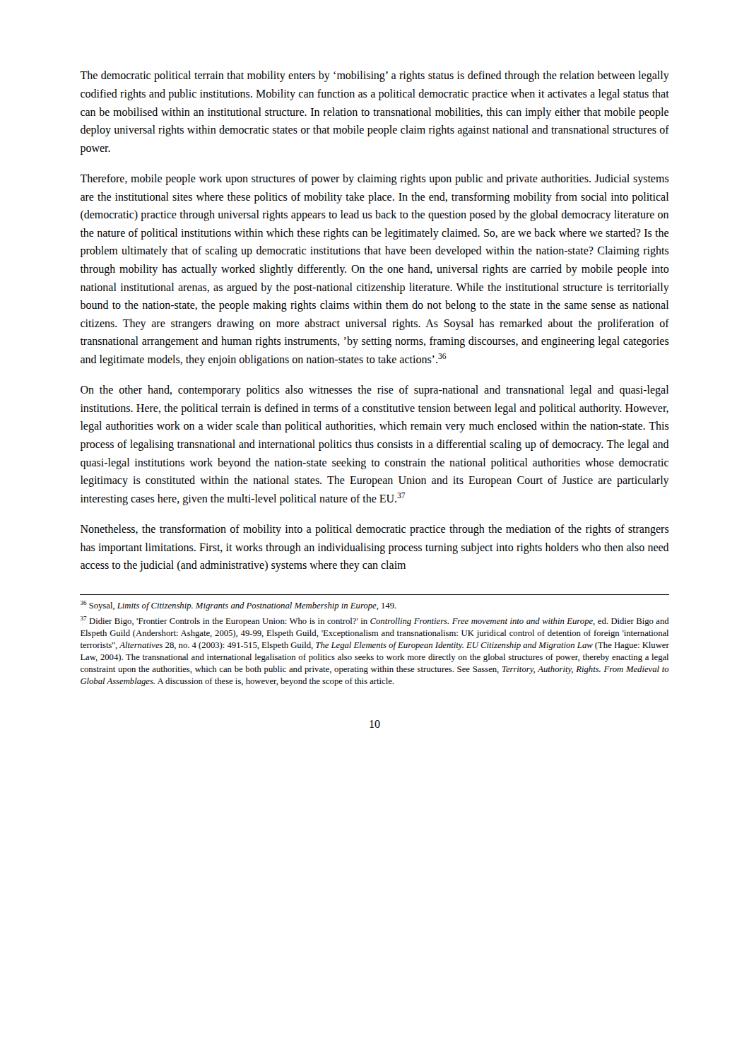The democratic political terrain that mobility enters by ‘mobilising’ a rights status is defined through the relation between legally codified rights and public institutions. Mobility can function as a political democratic practice when it activates a legal status that can be mobilised within an institutional structure. In relation to transnational mobilities, this can imply either that mobile people deploy universal rights within democratic states or that mobile people claim rights against national and transnational structures of power.
Therefore, mobile people work upon structures of power by claiming rights upon public and private authorities. Judicial systems are the institutional sites where these politics of mobility take place. In the end, transforming mobility from social into political (democratic) practice through universal rights appears to lead us back to the question posed by the global democracy literature on the nature of political institutions within which these rights can be legitimately claimed. So, are we back where we started? Is the problem ultimately that of scaling up democratic institutions that have been developed within the nation-state? Claiming rights through mobility has actually worked slightly differently. On the one hand, universal rights are carried by mobile people into national institutional arenas, as argued by the post-national citizenship literature. While the institutional structure is territorially bound to the nation-state, the people making rights claims within them do not belong to the state in the same sense as national citizens. They are strangers drawing on more abstract universal rights. As Soysal has remarked about the proliferation of transnational arrangement and human rights instruments, ’by setting norms, framing discourses, and engineering legal categories and legitimate models, they enjoin obligations on nation-states to take actions’.36
On the other hand, contemporary politics also witnesses the rise of supra-national and transnational legal and quasi-legal institutions. Here, the political terrain is defined in terms of a constitutive tension between legal and political authority. However, legal authorities work on a wider scale than political authorities, which remain very much enclosed within the nation-state. This process of legalising transnational and international politics thus consists in a differential scaling up of democracy. The legal and quasi-legal institutions work beyond the nation-state seeking to constrain the national political authorities whose democratic legitimacy is constituted within the national states. The European Union and its European Court of Justice are particularly interesting cases here, given the multi-level political nature of the EU.37
Nonetheless, the transformation of mobility into a political democratic practice through the mediation of the rights of strangers has important limitations. First, it works through an individualising process turning subject into rights holders who then also need access to the judicial (and administrative) systems where they can claim
36 Soysal, Limits of Citizenship. Migrants and Postnational Membership in Europe, 149.
37 Didier Bigo, 'Frontier Controls in the European Union: Who is in control?' in Controlling Frontiers. Free movement into and within Europe, ed. Didier Bigo and Elspeth Guild (Andershort: Ashgate, 2005), 49-99, Elspeth Guild, 'Exceptionalism and transnationalism: UK juridical control of detention of foreign 'international terrorists'', Alternatives 28, no. 4 (2003): 491-515, Elspeth Guild, The Legal Elements of European Identity. EU Citizenship and Migration Law (The Hague: Kluwer Law, 2004). The transnational and international legalisation of politics also seeks to work more directly on the global structures of power, thereby enacting a legal constraint upon the authorities, which can be both public and private, operating within these structures. See Sassen, Territory, Authority, Rights. From Medieval to Global Assemblages. A discussion of these is, however, beyond the scope of this article.
10